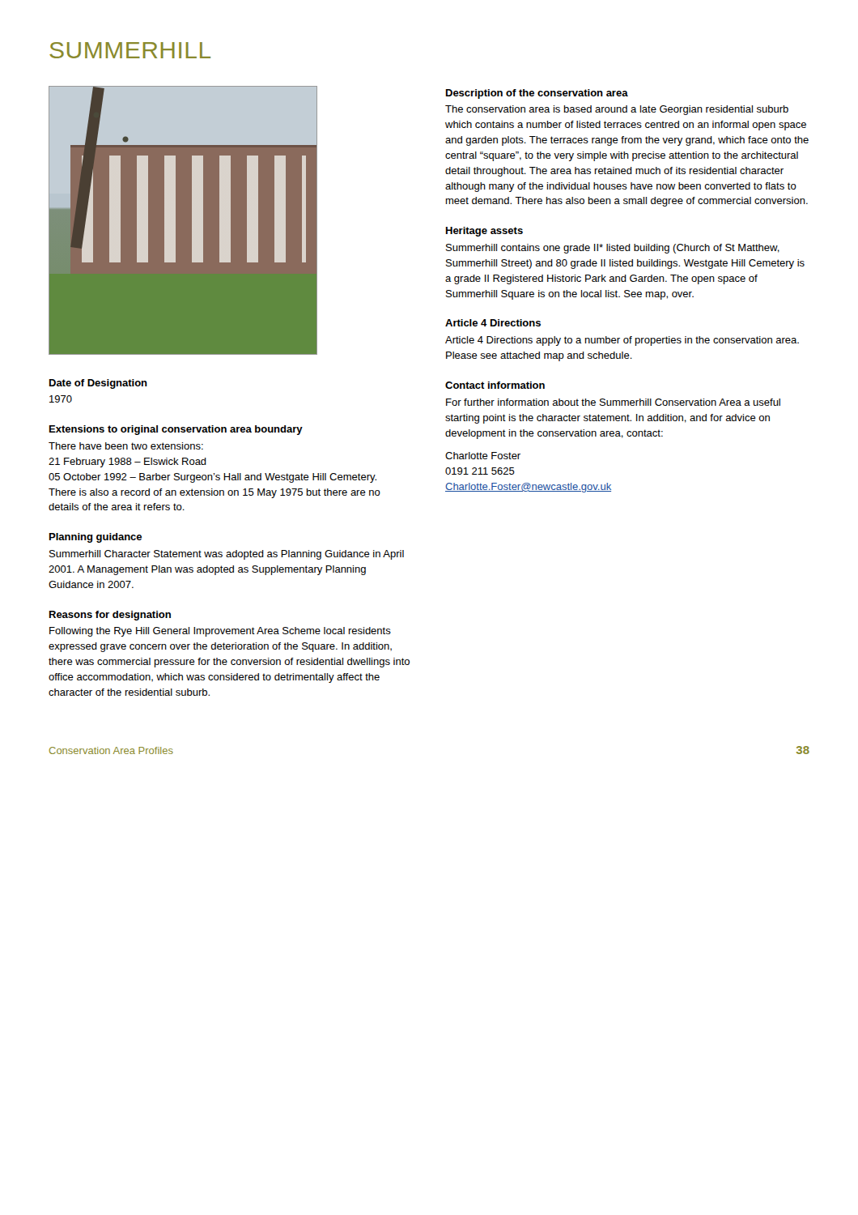SUMMERHILL
Date of Designation
1970
Extensions to original conservation area boundary
There have been two extensions:
21 February 1988 – Elswick Road
05 October 1992 – Barber Surgeon’s Hall and Westgate Hill Cemetery.
There is also a record of an extension on 15 May 1975 but there are no details of the area it refers to.
Planning guidance
Summerhill Character Statement was adopted as Planning Guidance in April 2001. A Management Plan was adopted as Supplementary Planning Guidance in 2007.
Reasons for designation
Following the Rye Hill General Improvement Area Scheme local residents expressed grave concern over the deterioration of the Square. In addition, there was commercial pressure for the conversion of residential dwellings into office accommodation, which was considered to detrimentally affect the character of the residential suburb.
Description of the conservation area
The conservation area is based around a late Georgian residential suburb which contains a number of listed terraces centred on an informal open space and garden plots. The terraces range from the very grand, which face onto the central “square”, to the very simple with precise attention to the architectural detail throughout. The area has retained much of its residential character although many of the individual houses have now been converted to flats to meet demand. There has also been a small degree of commercial conversion.
Heritage assets
Summerhill contains one grade II* listed building (Church of St Matthew, Summerhill Street) and 80 grade II listed buildings. Westgate Hill Cemetery is a grade II Registered Historic Park and Garden. The open space of Summerhill Square is on the local list. See map, over.
Article 4 Directions
Article 4 Directions apply to a number of properties in the conservation area. Please see attached map and schedule.
Contact information
For further information about the Summerhill Conservation Area a useful starting point is the character statement. In addition, and for advice on development in the conservation area, contact:
Charlotte Foster
0191 211 5625
Charlotte.Foster@newcastle.gov.uk
Conservation Area Profiles 38